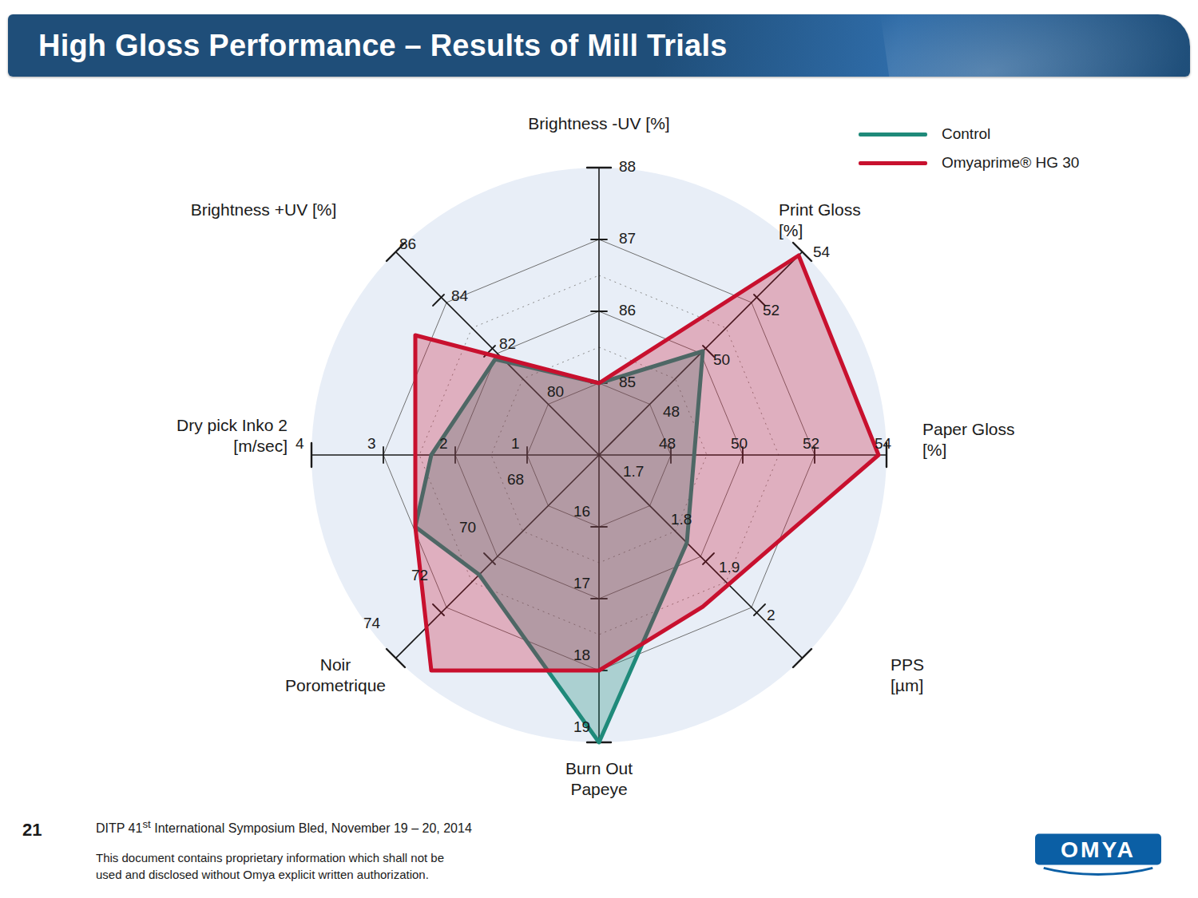High Gloss Performance – Results of Mill Trials
Control
Omyaprime® HG 30
Brightness -UV [%]
Print Gloss
[%]
Paper Gloss
[%]
PPS
[µm]
Burn Out
Papeye
Noir
Porometrique
Dry pick Inko 2
[m/sec]
Brightness +UV [%]
88
87
86
85
54
52
50
48
54
52
50
48
2
1.9
1.8
1.7
19
18
17
16
74
72
70
68
4
3
2
1
86
84
82
80
21
DITP 41st International Symposium Bled, November 19 – 20, 2014
This document contains proprietary information which shall not be
used and disclosed without Omya explicit written authorization.
OMYA